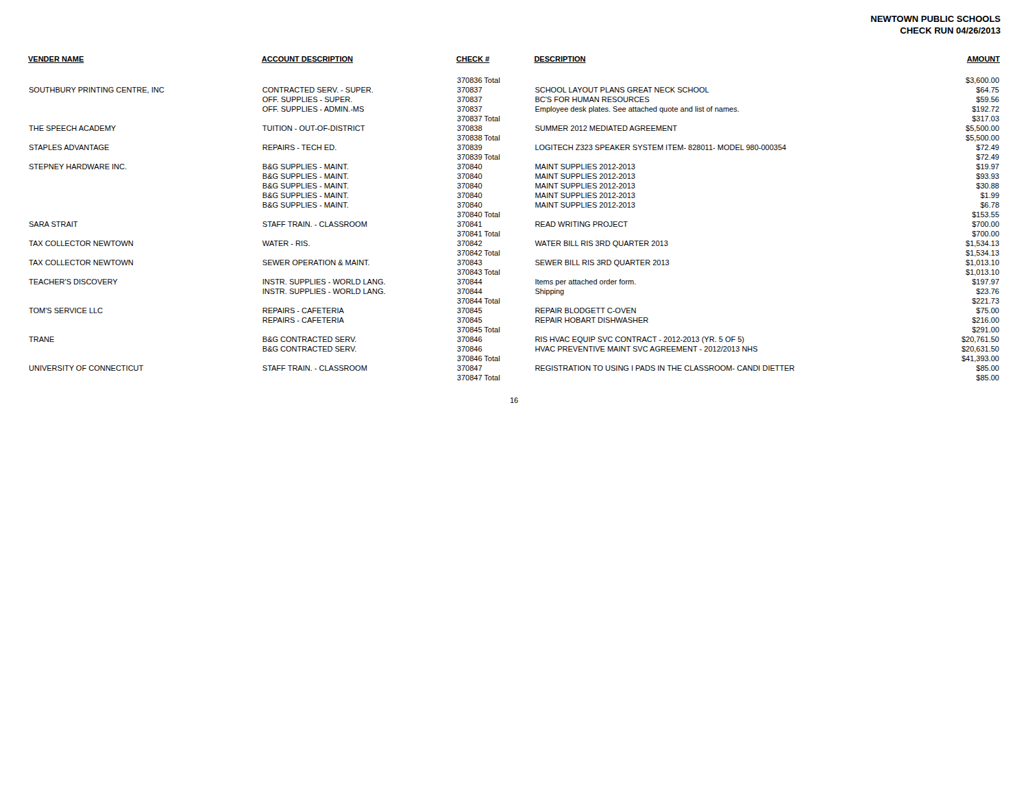NEWTOWN PUBLIC SCHOOLS
CHECK RUN 04/26/2013
| VENDER NAME | ACCOUNT DESCRIPTION | CHECK # | DESCRIPTION | AMOUNT |
| --- | --- | --- | --- | --- |
| | | 370836 Total | | $3,600.00 |
| SOUTHBURY PRINTING CENTRE, INC | CONTRACTED SERV. - SUPER. | 370837 | SCHOOL LAYOUT PLANS GREAT NECK SCHOOL | $64.75 |
| | OFF. SUPPLIES - SUPER. | 370837 | BC'S FOR HUMAN RESOURCES | $59.56 |
| | OFF. SUPPLIES - ADMIN.-MS | 370837 | Employee desk plates. See attached quote and list of names. | $192.72 |
| | | 370837 Total | | $317.03 |
| THE SPEECH ACADEMY | TUITION - OUT-OF-DISTRICT | 370838 | SUMMER 2012 MEDIATED AGREEMENT | $5,500.00 |
| | | 370838 Total | | $5,500.00 |
| STAPLES ADVANTAGE | REPAIRS - TECH ED. | 370839 | LOGITECH Z323 SPEAKER SYSTEM ITEM- 828011- MODEL 980-000354 | $72.49 |
| | | 370839 Total | | $72.49 |
| STEPNEY HARDWARE INC. | B&G SUPPLIES - MAINT. | 370840 | MAINT SUPPLIES 2012-2013 | $19.97 |
| | B&G SUPPLIES - MAINT. | 370840 | MAINT SUPPLIES 2012-2013 | $93.93 |
| | B&G SUPPLIES - MAINT. | 370840 | MAINT SUPPLIES 2012-2013 | $30.88 |
| | B&G SUPPLIES - MAINT. | 370840 | MAINT SUPPLIES 2012-2013 | $1.99 |
| | B&G SUPPLIES - MAINT. | 370840 | MAINT SUPPLIES 2012-2013 | $6.78 |
| | | 370840 Total | | $153.55 |
| SARA STRAIT | STAFF TRAIN. - CLASSROOM | 370841 | READ WRITING PROJECT | $700.00 |
| | | 370841 Total | | $700.00 |
| TAX COLLECTOR NEWTOWN | WATER - RIS. | 370842 | WATER BILL RIS 3RD QUARTER 2013 | $1,534.13 |
| | | 370842 Total | | $1,534.13 |
| TAX COLLECTOR NEWTOWN | SEWER OPERATION & MAINT. | 370843 | SEWER BILL RIS 3RD QUARTER 2013 | $1,013.10 |
| | | 370843 Total | | $1,013.10 |
| TEACHER'S DISCOVERY | INSTR. SUPPLIES - WORLD LANG. | 370844 | Items per attached order form. | $197.97 |
| | INSTR. SUPPLIES - WORLD LANG. | 370844 | Shipping | $23.76 |
| | | 370844 Total | | $221.73 |
| TOM'S SERVICE LLC | REPAIRS - CAFETERIA | 370845 | REPAIR BLODGETT C-OVEN | $75.00 |
| | REPAIRS - CAFETERIA | 370845 | REPAIR HOBART DISHWASHER | $216.00 |
| | | 370845 Total | | $291.00 |
| TRANE | B&G CONTRACTED SERV. | 370846 | RIS HVAC EQUIP SVC CONTRACT - 2012-2013 (YR. 5 OF 5) | $20,761.50 |
| | B&G CONTRACTED SERV. | 370846 | HVAC PREVENTIVE MAINT SVC AGREEMENT - 2012/2013 NHS | $20,631.50 |
| | | 370846 Total | | $41,393.00 |
| UNIVERSITY OF CONNECTICUT | STAFF TRAIN. - CLASSROOM | 370847 | REGISTRATION TO USING I PADS IN THE CLASSROOM- CANDI DIETTER | $85.00 |
| | | 370847 Total | | $85.00 |
16